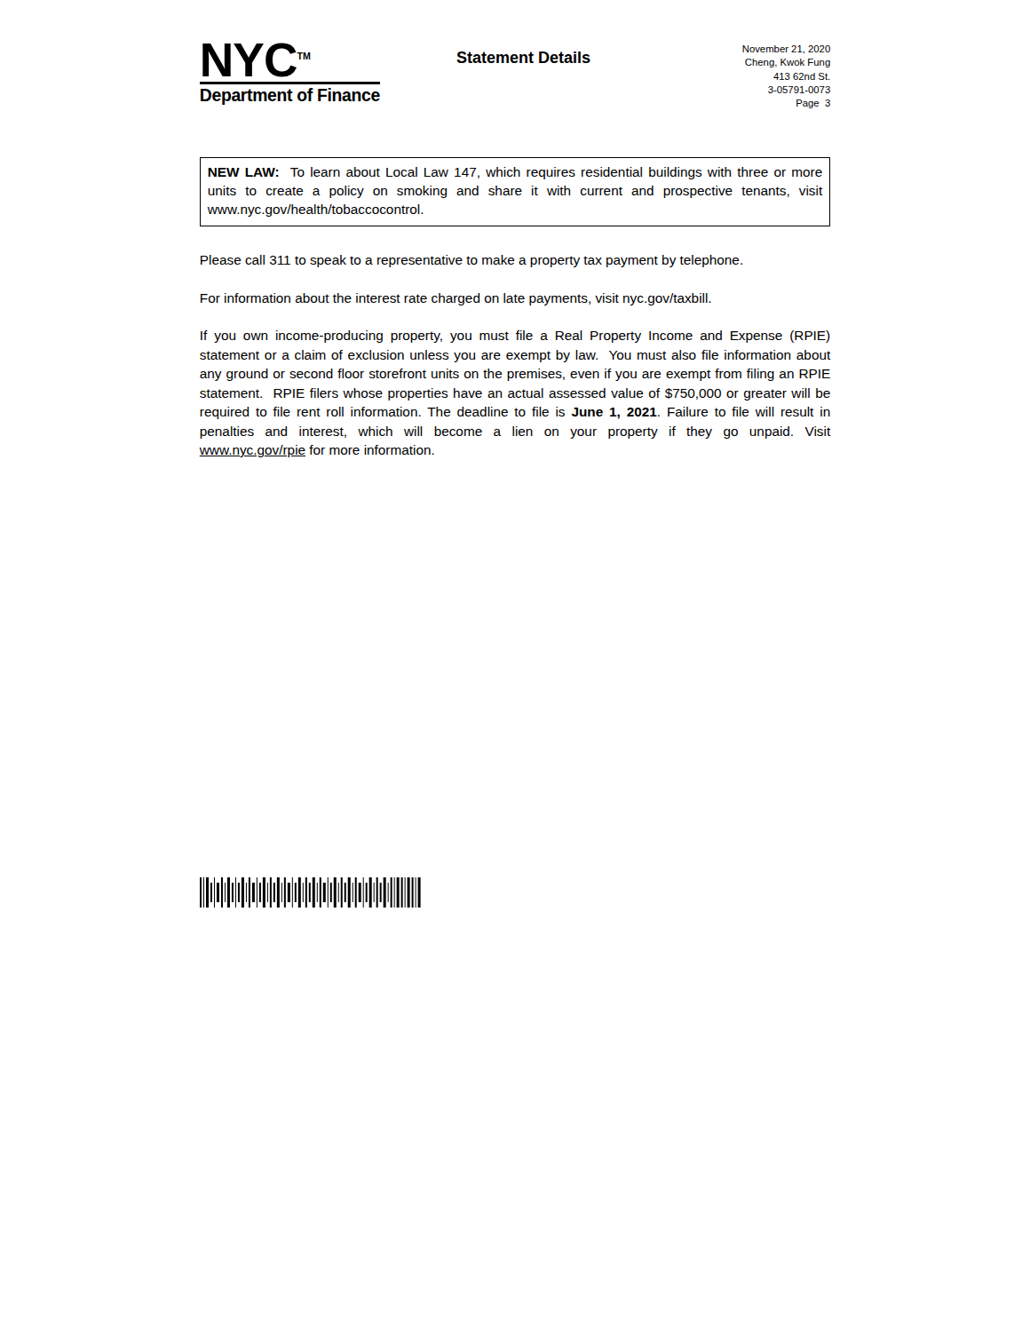NYCTM
Department of Finance
Statement Details
November 21, 2020
Cheng, Kwok Fung
413 62nd St.
3-05791-0073
Page 3
NEW LAW: To learn about Local Law 147, which requires residential buildings with three or more units to create a policy on smoking and share it with current and prospective tenants, visit www.nyc.gov/health/tobaccocontrol.
Please call 311 to speak to a representative to make a property tax payment by telephone.
For information about the interest rate charged on late payments, visit nyc.gov/taxbill.
If you own income-producing property, you must file a Real Property Income and Expense (RPIE) statement or a claim of exclusion unless you are exempt by law. You must also file information about any ground or second floor storefront units on the premises, even if you are exempt from filing an RPIE statement. RPIE filers whose properties have an actual assessed value of $750,000 or greater will be required to file rent roll information. The deadline to file is June 1, 2021. Failure to file will result in penalties and interest, which will become a lien on your property if they go unpaid. Visit www.nyc.gov/rpie for more information.